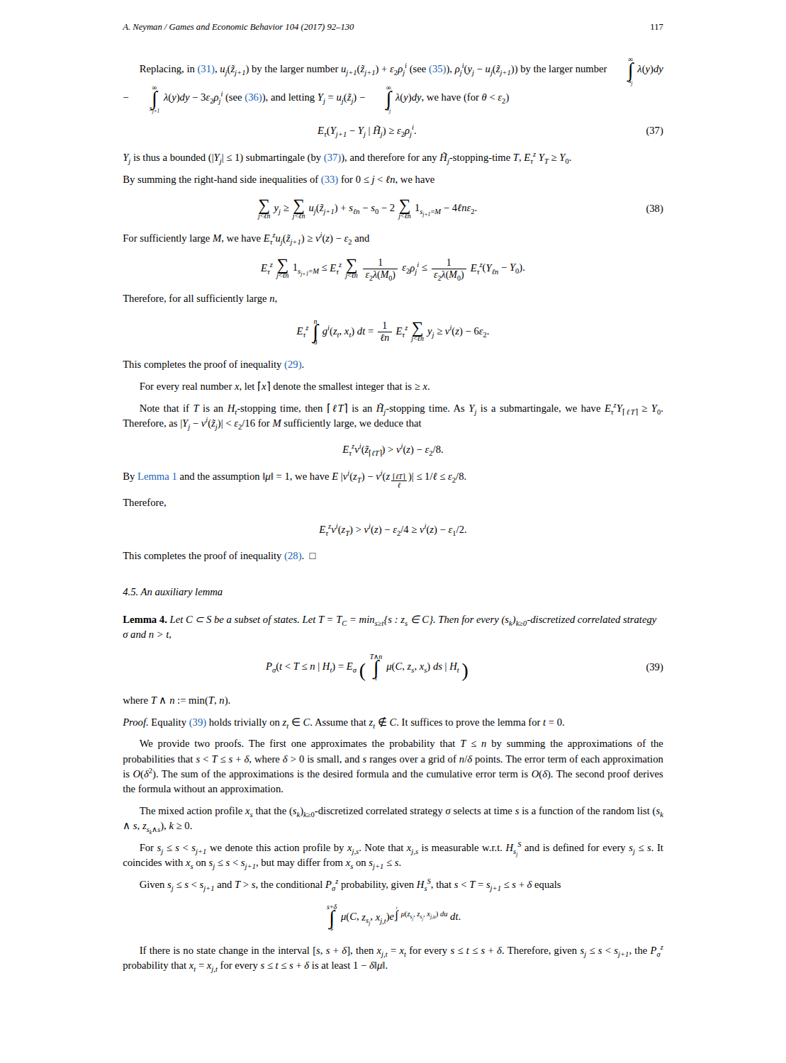A. Neyman / Games and Economic Behavior 104 (2017) 92–130 117
Replacing, in (31), uj(z̃j+1) by the larger number uj+1(z̃j+1) + ε2ρji (see (35)), ρji(yj − uj(z̃j+1)) by the larger number ∞∫sj λ(y)dy − ∞∫sj+1 λ(y)dy − 3ε2ρji (see (36)), and letting Yj = uj(z̃j) − ∞∫sj λ(y)dy, we have (for θ < ε2)
Eτ(Yj+1 − Yj | H̃j) ≥ ε2ρji.
(37)
Yj is thus a bounded (|Yj| ≤ 1) submartingale (by (37)), and therefore for any H̃j-stopping-time T, Eτz YT ≥ Y0.
By summing the right-hand side inequalities of (33) for 0 ≤ j < ℓn, we have
∑j<ℓn yj ≥ ∑j<ℓn uj(z̃j+1) + sℓn − s0 − 2 ∑j<ℓn 1sj+1=M − 4ℓnε2.
(38)
For sufficiently large M, we have Eτzuj(z̃j+1) ≥ vi(z) − ε2 and
Eτz ∑j<ℓn 1sj+1=M ≤ Eτz ∑j<ℓn 1 ε2λ(M0) ε2ρji ≤ 1 ε2λ(M0) Eτz(Yℓn − Y0).
Therefore, for all sufficiently large n,
Eτz n∫0 gi(zt, xt) dt = 1 ℓn Eτz ∑j<ℓn yj ≥ vi(z) − 6ε2.
This completes the proof of inequality (29).
For every real number x, let ⌈x⌉ denote the smallest integer that is ≥ x.
Note that if T is an Ht-stopping time, then ⌈ℓT⌉ is an H̃j-stopping time. As Yj is a submartingale, we have EτzY⌈ℓT⌉ ≥ Y0. Therefore, as |Yj − vi(z̃j)| < ε2/16 for M sufficiently large, we deduce that
Eτzvi(z̃⌈ℓT⌉) > vi(z) − ε2/8.
By Lemma 1 and the assumption ‖μ‖ = 1, we have E |vi(zT) − vi(z⌈ℓT⌉ℓ)| ≤ 1/ℓ ≤ ε2/8.
Therefore,
Eτzvi(zT) > vi(z) − ε2/4 ≥ vi(z) − ε1/2.
This completes the proof of inequality (28). □
4.5. An auxiliary lemma
Lemma 4. Let C ⊂ S be a subset of states. Let T = TC = mins≥t{s : zs ∈ C}. Then for every (sk)k≥0-discretized correlated strategy σ and n > t,
Pσ(t < T ≤ n | Ht) = Eσ ( T∧n∫t μ(C, zs, xs) ds | Ht )
(39)
where T ∧ n := min(T, n).
Proof. Equality (39) holds trivially on zt ∈ C. Assume that zt ∉ C. It suffices to prove the lemma for t = 0.
We provide two proofs. The first one approximates the probability that T ≤ n by summing the approximations of the probabilities that s < T ≤ s + δ, where δ > 0 is small, and s ranges over a grid of n/δ points. The error term of each approximation is O(δ2). The sum of the approximations is the desired formula and the cumulative error term is O(δ). The second proof derives the formula without an approximation.
The mixed action profile xs that the (sk)k≥0-discretized correlated strategy σ selects at time s is a function of the random list (sk ∧ s, zsk∧s), k ≥ 0.
For sj ≤ s < sj+1 we denote this action profile by xj,s. Note that xj,s is measurable w.r.t. HsjS and is defined for every sj ≤ s. It coincides with xs on sj ≤ s < sj+1, but may differ from xs on sj+1 ≤ s.
Given sj ≤ s < sj+1 and T > s, the conditional Pσz probability, given HsS, that s < T = sj+1 ≤ s + δ equals
s+δ∫s μ(C, zsj, xj,t)et∫s μ(zsj, zsj, xj,u) du dt.
If there is no state change in the interval [s, s + δ], then xj,t = xt for every s ≤ t ≤ s + δ. Therefore, given sj ≤ s < sj+1, the Pσz probability that xt = xj,t for every s ≤ t ≤ s + δ is at least 1 − δ‖μ‖.